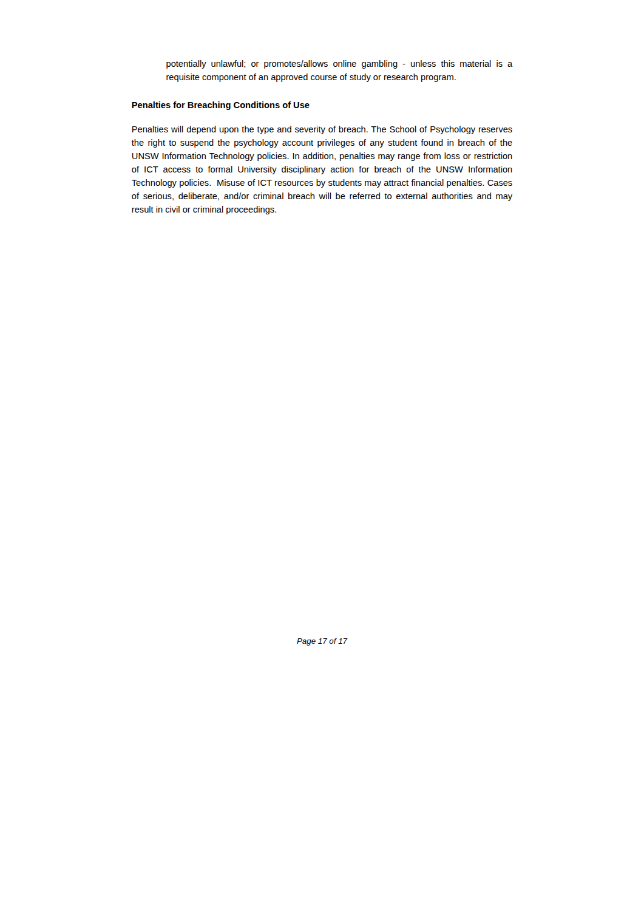potentially unlawful; or promotes/allows online gambling - unless this material is a requisite component of an approved course of study or research program.
Penalties for Breaching Conditions of Use
Penalties will depend upon the type and severity of breach. The School of Psychology reserves the right to suspend the psychology account privileges of any student found in breach of the UNSW Information Technology policies. In addition, penalties may range from loss or restriction of ICT access to formal University disciplinary action for breach of the UNSW Information Technology policies. Misuse of ICT resources by students may attract financial penalties. Cases of serious, deliberate, and/or criminal breach will be referred to external authorities and may result in civil or criminal proceedings.
Page 17 of 17